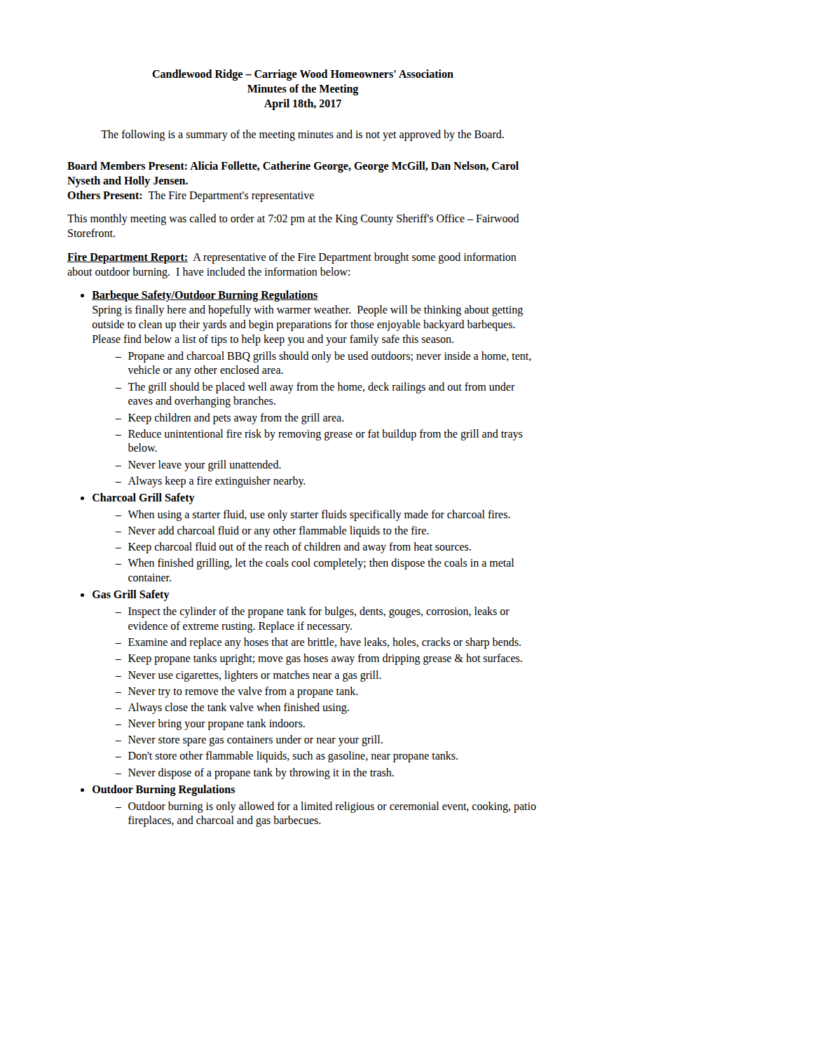Candlewood Ridge – Carriage Wood Homeowners' Association
Minutes of the Meeting
April 18th, 2017
The following is a summary of the meeting minutes and is not yet approved by the Board.
Board Members Present: Alicia Follette, Catherine George, George McGill, Dan Nelson, Carol Nyseth and Holly Jensen.
Others Present: The Fire Department's representative
This monthly meeting was called to order at 7:02 pm at the King County Sheriff's Office – Fairwood Storefront.
Fire Department Report: A representative of the Fire Department brought some good information about outdoor burning. I have included the information below:
Barbeque Safety/Outdoor Burning Regulations
Spring is finally here and hopefully with warmer weather. People will be thinking about getting outside to clean up their yards and begin preparations for those enjoyable backyard barbeques. Please find below a list of tips to help keep you and your family safe this season.
Propane and charcoal BBQ grills should only be used outdoors; never inside a home, tent, vehicle or any other enclosed area.
The grill should be placed well away from the home, deck railings and out from under eaves and overhanging branches.
Keep children and pets away from the grill area.
Reduce unintentional fire risk by removing grease or fat buildup from the grill and trays below.
Never leave your grill unattended.
Always keep a fire extinguisher nearby.
Charcoal Grill Safety
When using a starter fluid, use only starter fluids specifically made for charcoal fires.
Never add charcoal fluid or any other flammable liquids to the fire.
Keep charcoal fluid out of the reach of children and away from heat sources.
When finished grilling, let the coals cool completely; then dispose the coals in a metal container.
Gas Grill Safety
Inspect the cylinder of the propane tank for bulges, dents, gouges, corrosion, leaks or evidence of extreme rusting. Replace if necessary.
Examine and replace any hoses that are brittle, have leaks, holes, cracks or sharp bends.
Keep propane tanks upright; move gas hoses away from dripping grease & hot surfaces.
Never use cigarettes, lighters or matches near a gas grill.
Never try to remove the valve from a propane tank.
Always close the tank valve when finished using.
Never bring your propane tank indoors.
Never store spare gas containers under or near your grill.
Don't store other flammable liquids, such as gasoline, near propane tanks.
Never dispose of a propane tank by throwing it in the trash.
Outdoor Burning Regulations
Outdoor burning is only allowed for a limited religious or ceremonial event, cooking, patio fireplaces, and charcoal and gas barbecues.